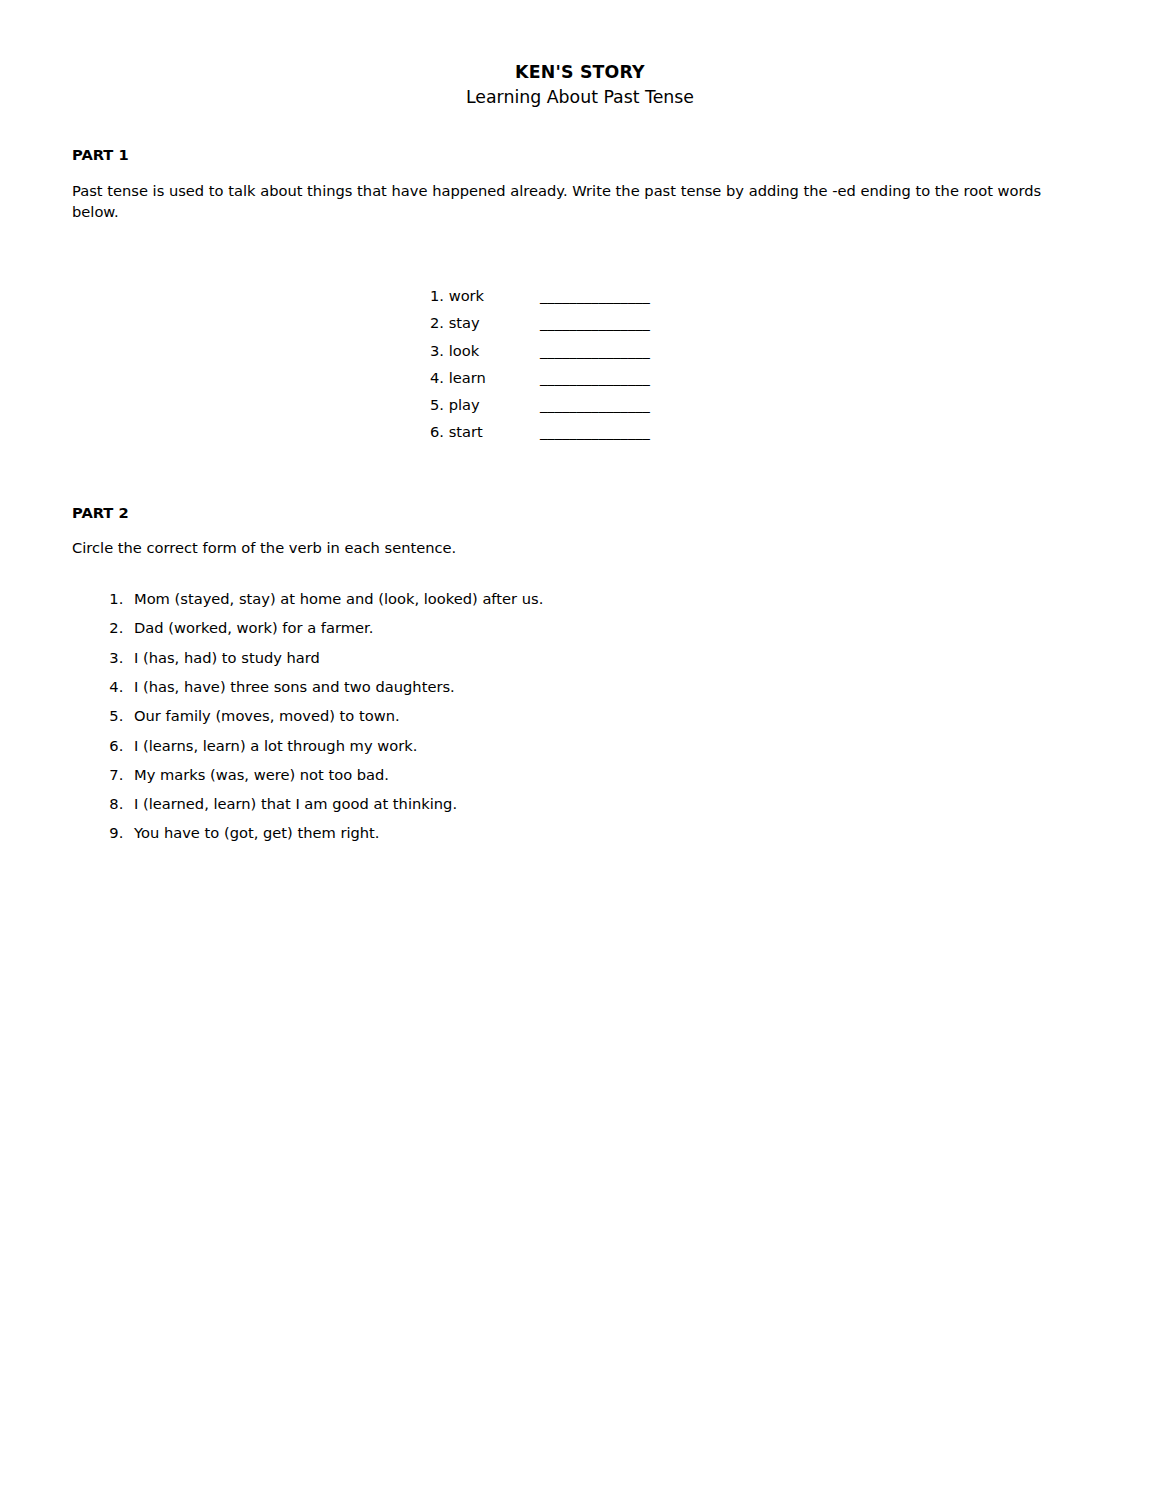KEN'S STORY
Learning About Past Tense
PART 1
Past tense is used to talk about things that have happened already. Write the past tense by adding the -ed ending to the root words below.
| 1. work | _______________ |
| 2. stay | _______________ |
| 3. look | _______________ |
| 4. learn | _______________ |
| 5. play | _______________ |
| 6. start | _______________ |
PART 2
Circle the correct form of the verb in each sentence.
Mom (stayed, stay) at home and (look, looked) after us.
Dad (worked, work) for a farmer.
I (has, had) to study hard
I (has, have) three sons and two daughters.
Our family (moves, moved) to town.
I (learns, learn) a lot through my work.
My marks (was, were) not too bad.
I (learned, learn) that I am good at thinking.
You have to (got, get) them right.